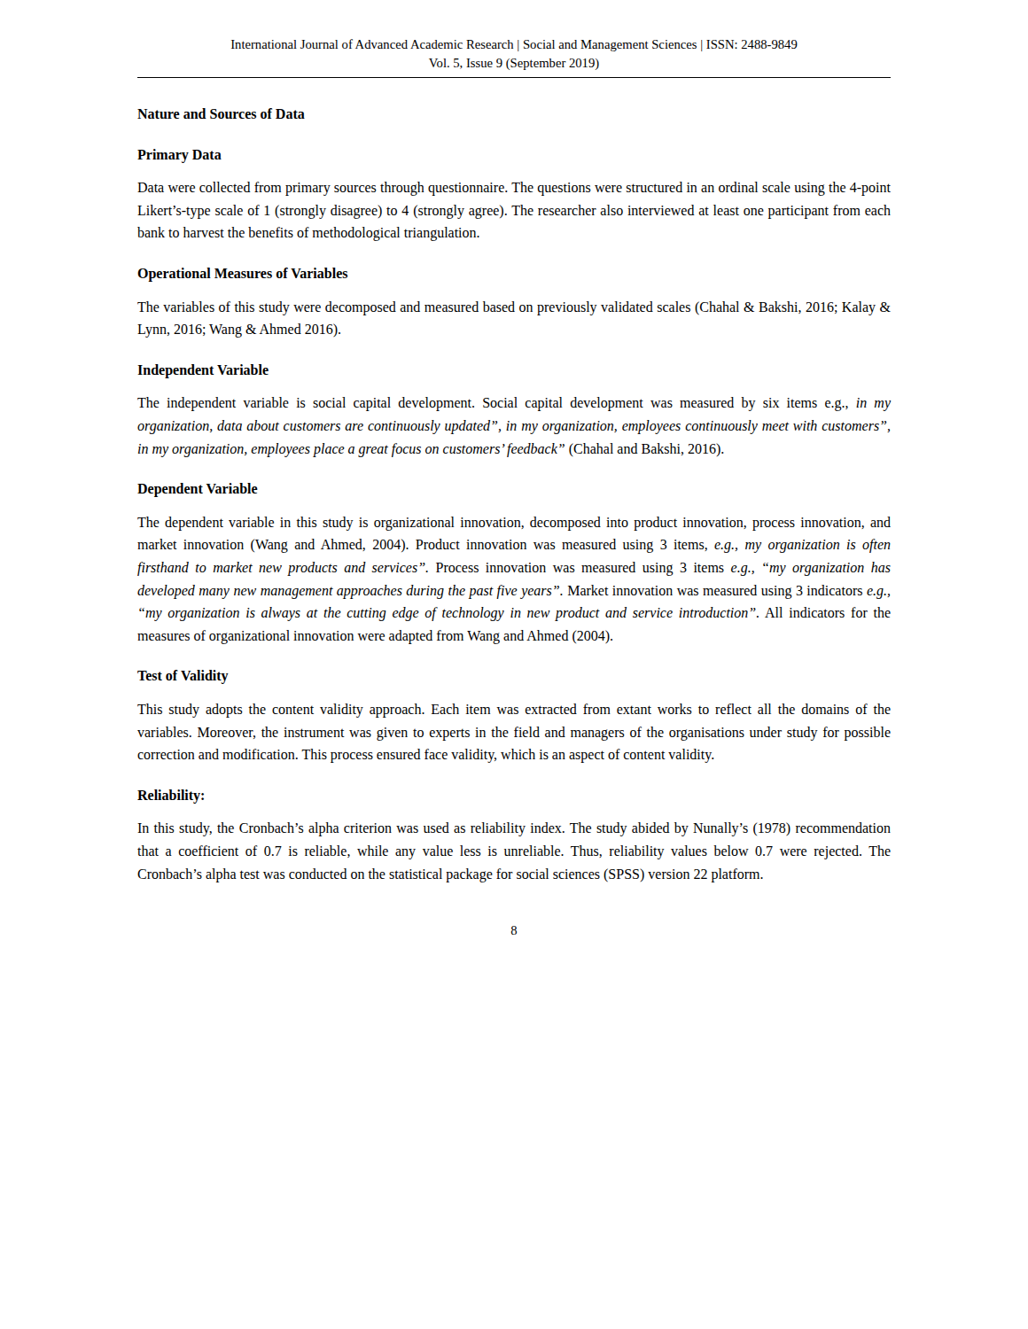International Journal of Advanced Academic Research | Social and Management Sciences | ISSN: 2488-9849 Vol. 5, Issue 9 (September 2019)
Nature and Sources of Data
Primary Data
Data were collected from primary sources through questionnaire. The questions were structured in an ordinal scale using the 4-point Likert’s-type scale of 1 (strongly disagree) to 4 (strongly agree). The researcher also interviewed at least one participant from each bank to harvest the benefits of methodological triangulation.
Operational Measures of Variables
The variables of this study were decomposed and measured based on previously validated scales (Chahal & Bakshi, 2016; Kalay & Lynn, 2016; Wang & Ahmed 2016).
Independent Variable
The independent variable is social capital development. Social capital development was measured by six items e.g., in my organization, data about customers are continuously updated”, in my organization, employees continuously meet with customers”, in my organization, employees place a great focus on customers’ feedback” (Chahal and Bakshi, 2016).
Dependent Variable
The dependent variable in this study is organizational innovation, decomposed into product innovation, process innovation, and market innovation (Wang and Ahmed, 2004). Product innovation was measured using 3 items, e.g., my organization is often firsthand to market new products and services”. Process innovation was measured using 3 items e.g., “my organization has developed many new management approaches during the past five years”. Market innovation was measured using 3 indicators e.g., “my organization is always at the cutting edge of technology in new product and service introduction”. All indicators for the measures of organizational innovation were adapted from Wang and Ahmed (2004).
Test of Validity
This study adopts the content validity approach. Each item was extracted from extant works to reflect all the domains of the variables. Moreover, the instrument was given to experts in the field and managers of the organisations under study for possible correction and modification. This process ensured face validity, which is an aspect of content validity.
Reliability:
In this study, the Cronbach’s alpha criterion was used as reliability index. The study abided by Nunally’s (1978) recommendation that a coefficient of 0.7 is reliable, while any value less is unreliable. Thus, reliability values below 0.7 were rejected. The Cronbach’s alpha test was conducted on the statistical package for social sciences (SPSS) version 22 platform.
8